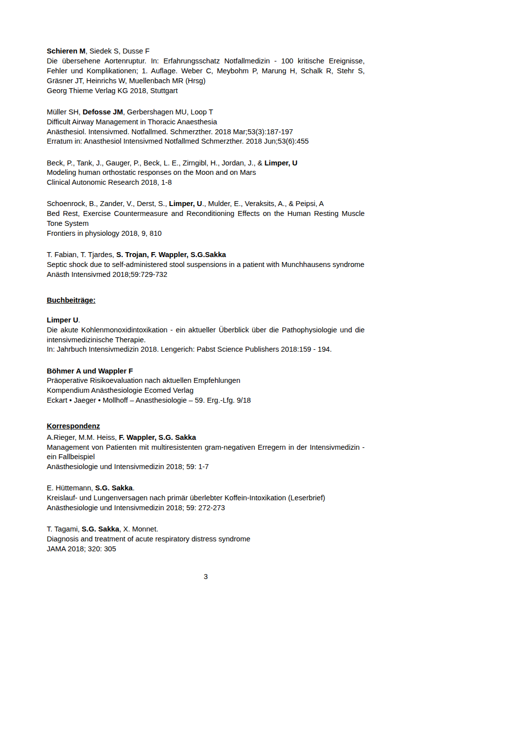Schieren M, Siedek S, Dusse F
Die übersehene Aortenruptur. In: Erfahrungsschatz Notfallmedizin - 100 kritische Ereignisse, Fehler und Komplikationen; 1. Auflage. Weber C, Meybohm P, Marung H, Schalk R, Stehr S, Gräsner JT, Heinrichs W, Muellenbach MR (Hrsg)
Georg Thieme Verlag KG 2018, Stuttgart
Müller SH, Defosse JM, Gerbershagen MU, Loop T
Difficult Airway Management in Thoracic Anaesthesia
Anästhesiol. Intensivmed. Notfallmed. Schmerzther. 2018 Mar;53(3):187-197
Erratum in: Anasthesiol Intensivmed Notfallmed Schmerzther. 2018 Jun;53(6):455
Beck, P., Tank, J., Gauger, P., Beck, L. E., Zirngibl, H., Jordan, J., & Limper, U
Modeling human orthostatic responses on the Moon and on Mars
Clinical Autonomic Research 2018, 1-8
Schoenrock, B., Zander, V., Derst, S., Limper, U., Mulder, E., Veraksits, A., & Peipsi, A
Bed Rest, Exercise Countermeasure and Reconditioning Effects on the Human Resting Muscle Tone System
Frontiers in physiology 2018, 9, 810
T. Fabian, T. Tjardes, S. Trojan, F. Wappler, S.G.Sakka
Septic shock due to self-administered stool suspensions in a patient with Munchhausens syndrome
Anästh Intensivmed 2018;59:729-732
Buchbeiträge:
Limper U.
Die akute Kohlenmonoxidintoxikation - ein aktueller Überblick über die Pathophysiologie und die intensivmedizinische Therapie.
In: Jahrbuch Intensivmedizin 2018. Lengerich: Pabst Science Publishers 2018:159 - 194.
Böhmer A und Wappler F
Präoperative Risikoevaluation nach aktuellen Empfehlungen
Kompendium Anästhesiologie Ecomed Verlag
Eckart • Jaeger • Mollhoff – Anasthesiologie – 59. Erg.-Lfg. 9/18
Korrespondenz
A.Rieger, M.M. Heiss, F. Wappler, S.G. Sakka
Management von Patienten mit multiresistenten gram-negativen Erregern in der Intensivmedizin - ein Fallbeispiel
Anästhesiologie und Intensivmedizin 2018; 59: 1-7
E. Hüttemann, S.G. Sakka.
Kreislauf- und Lungenversagen nach primär überlebter Koffein-Intoxikation (Leserbrief)
Anästhesiologie und Intensivmedizin 2018; 59: 272-273
T. Tagami, S.G. Sakka, X. Monnet.
Diagnosis and treatment of acute respiratory distress syndrome
JAMA 2018; 320: 305
3